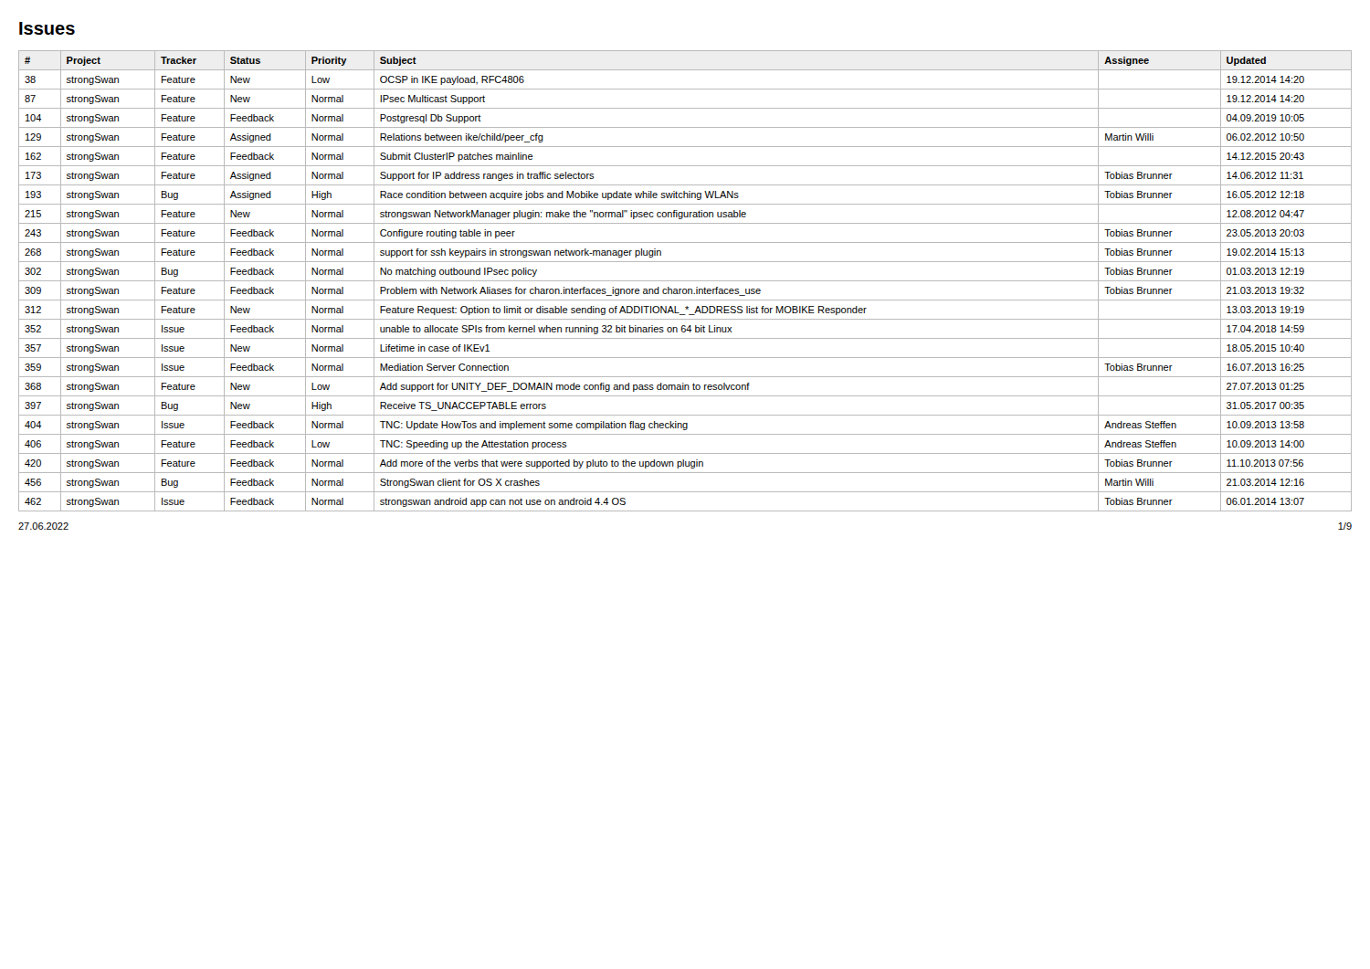Issues
| # | Project | Tracker | Status | Priority | Subject | Assignee | Updated |
| --- | --- | --- | --- | --- | --- | --- | --- |
| 38 | strongSwan | Feature | New | Low | OCSP in IKE payload, RFC4806 | | 19.12.2014 14:20 |
| 87 | strongSwan | Feature | New | Normal | IPsec Multicast Support | | 19.12.2014 14:20 |
| 104 | strongSwan | Feature | Feedback | Normal | Postgresql Db Support | | 04.09.2019 10:05 |
| 129 | strongSwan | Feature | Assigned | Normal | Relations between ike/child/peer_cfg | Martin Willi | 06.02.2012 10:50 |
| 162 | strongSwan | Feature | Feedback | Normal | Submit ClusterIP patches mainline | | 14.12.2015 20:43 |
| 173 | strongSwan | Feature | Assigned | Normal | Support for IP address ranges in traffic selectors | Tobias Brunner | 14.06.2012 11:31 |
| 193 | strongSwan | Bug | Assigned | High | Race condition between acquire jobs and Mobike update while switching WLANs | Tobias Brunner | 16.05.2012 12:18 |
| 215 | strongSwan | Feature | New | Normal | strongswan NetworkManager plugin: make the "normal" ipsec configuration usable | | 12.08.2012 04:47 |
| 243 | strongSwan | Feature | Feedback | Normal | Configure routing table in peer | Tobias Brunner | 23.05.2013 20:03 |
| 268 | strongSwan | Feature | Feedback | Normal | support for ssh keypairs in strongswan network-manager plugin | Tobias Brunner | 19.02.2014 15:13 |
| 302 | strongSwan | Bug | Feedback | Normal | No matching outbound IPsec policy | Tobias Brunner | 01.03.2013 12:19 |
| 309 | strongSwan | Feature | Feedback | Normal | Problem with Network Aliases for charon.interfaces_ignore and charon.interfaces_use | Tobias Brunner | 21.03.2013 19:32 |
| 312 | strongSwan | Feature | New | Normal | Feature Request: Option to limit or disable sending of ADDITIONAL_*_ADDRESS list for MOBIKE Responder | | 13.03.2013 19:19 |
| 352 | strongSwan | Issue | Feedback | Normal | unable to allocate SPIs from kernel when running 32 bit binaries on 64 bit Linux | | 17.04.2018 14:59 |
| 357 | strongSwan | Issue | New | Normal | Lifetime in case of IKEv1 | | 18.05.2015 10:40 |
| 359 | strongSwan | Issue | Feedback | Normal | Mediation Server Connection | Tobias Brunner | 16.07.2013 16:25 |
| 368 | strongSwan | Feature | New | Low | Add support for UNITY_DEF_DOMAIN mode config and pass domain to resolvconf | | 27.07.2013 01:25 |
| 397 | strongSwan | Bug | New | High | Receive TS_UNACCEPTABLE errors | | 31.05.2017 00:35 |
| 404 | strongSwan | Issue | Feedback | Normal | TNC: Update HowTos and implement some compilation flag checking | Andreas Steffen | 10.09.2013 13:58 |
| 406 | strongSwan | Feature | Feedback | Low | TNC: Speeding up the Attestation process | Andreas Steffen | 10.09.2013 14:00 |
| 420 | strongSwan | Feature | Feedback | Normal | Add more of the verbs that were supported by pluto to the updown plugin | Tobias Brunner | 11.10.2013 07:56 |
| 456 | strongSwan | Bug | Feedback | Normal | StrongSwan client for OS X crashes | Martin Willi | 21.03.2014 12:16 |
| 462 | strongSwan | Issue | Feedback | Normal | strongswan android app can not use on android 4.4 OS | Tobias Brunner | 06.01.2014 13:07 |
27.06.2022 1/9